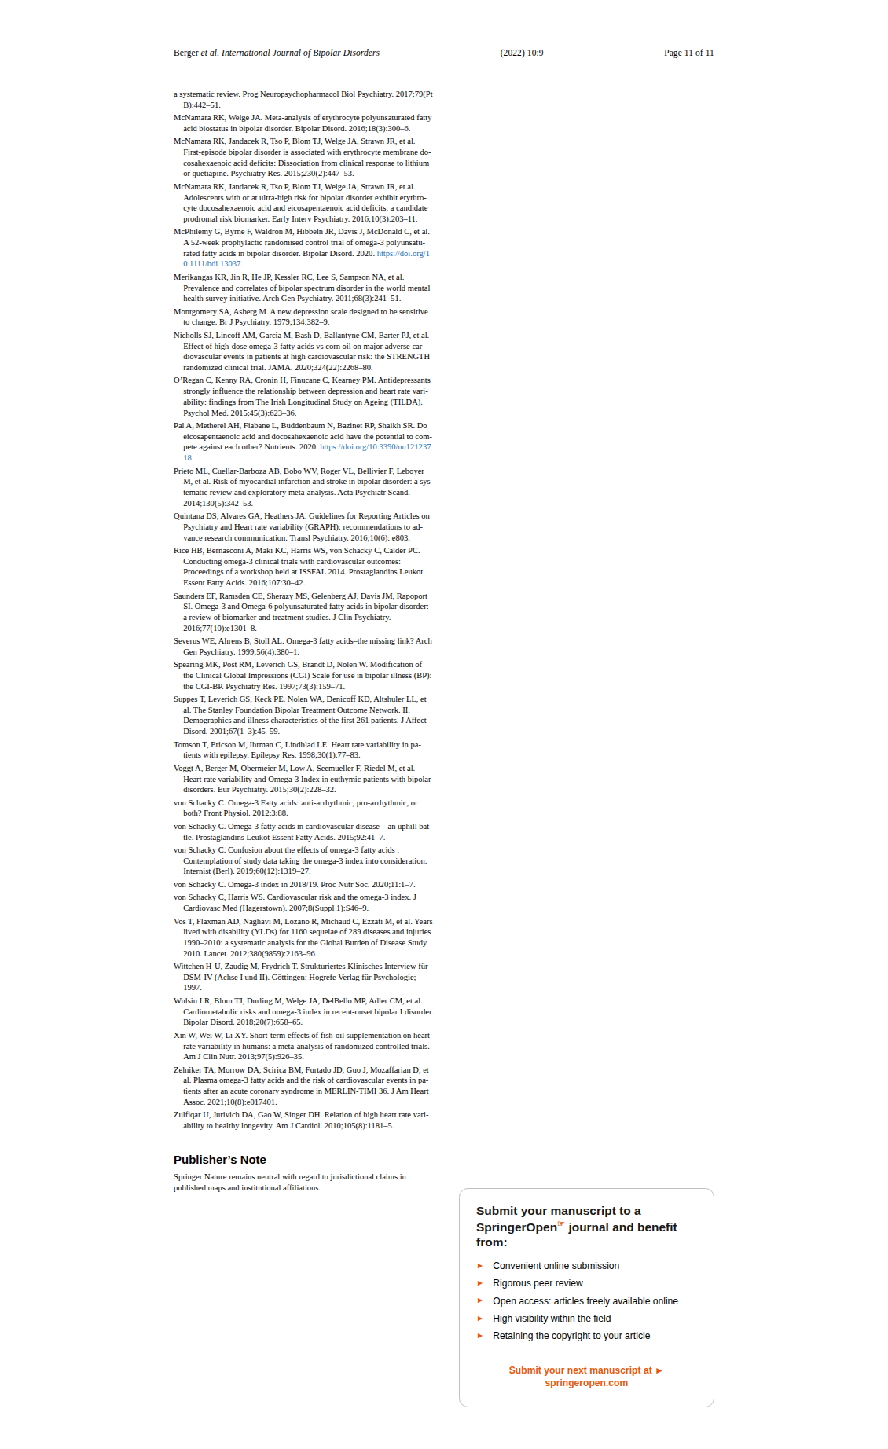Berger et al. International Journal of Bipolar Disorders
(2022) 10:9
Page 11 of 11
a systematic review. Prog Neuropsychopharmacol Biol Psychiatry. 2017;79(Pt B):442–51.
McNamara RK, Welge JA. Meta-analysis of erythrocyte polyunsaturated fatty acid biostatus in bipolar disorder. Bipolar Disord. 2016;18(3):300–6.
McNamara RK, Jandacek R, Tso P, Blom TJ, Welge JA, Strawn JR, et al. First-episode bipolar disorder is associated with erythrocyte membrane docosahexaenoic acid deficits: Dissociation from clinical response to lithium or quetiapine. Psychiatry Res. 2015;230(2):447–53.
McNamara RK, Jandacek R, Tso P, Blom TJ, Welge JA, Strawn JR, et al. Adolescents with or at ultra-high risk for bipolar disorder exhibit erythrocyte docosahexaenoic acid and eicosapentaenoic acid deficits: a candidate prodromal risk biomarker. Early Interv Psychiatry. 2016;10(3):203–11.
McPhilemy G, Byrne F, Waldron M, Hibbeln JR, Davis J, McDonald C, et al. A 52-week prophylactic randomised control trial of omega-3 polyunsaturated fatty acids in bipolar disorder. Bipolar Disord. 2020. https://doi.org/10.1111/bdi.13037.
Merikangas KR, Jin R, He JP, Kessler RC, Lee S, Sampson NA, et al. Prevalence and correlates of bipolar spectrum disorder in the world mental health survey initiative. Arch Gen Psychiatry. 2011;68(3):241–51.
Montgomery SA, Asberg M. A new depression scale designed to be sensitive to change. Br J Psychiatry. 1979;134:382–9.
Nicholls SJ, Lincoff AM, Garcia M, Bash D, Ballantyne CM, Barter PJ, et al. Effect of high-dose omega-3 fatty acids vs corn oil on major adverse cardiovascular events in patients at high cardiovascular risk: the STRENGTH randomized clinical trial. JAMA. 2020;324(22):2268–80.
O’Regan C, Kenny RA, Cronin H, Finucane C, Kearney PM. Antidepressants strongly influence the relationship between depression and heart rate variability: findings from The Irish Longitudinal Study on Ageing (TILDA). Psychol Med. 2015;45(3):623–36.
Pal A, Metherel AH, Fiabane L, Buddenbaum N, Bazinet RP, Shaikh SR. Do eicosapentaenoic acid and docosahexaenoic acid have the potential to compete against each other? Nutrients. 2020. https://doi.org/10.3390/nu12123718.
Prieto ML, Cuellar-Barboza AB, Bobo WV, Roger VL, Bellivier F, Leboyer M, et al. Risk of myocardial infarction and stroke in bipolar disorder: a systematic review and exploratory meta-analysis. Acta Psychiatr Scand. 2014;130(5):342–53.
Quintana DS, Alvares GA, Heathers JA. Guidelines for Reporting Articles on Psychiatry and Heart rate variability (GRAPH): recommendations to advance research communication. Transl Psychiatry. 2016;10(6): e803.
Rice HB, Bernasconi A, Maki KC, Harris WS, von Schacky C, Calder PC. Conducting omega-3 clinical trials with cardiovascular outcomes: Proceedings of a workshop held at ISSFAL 2014. Prostaglandins Leukot Essent Fatty Acids. 2016;107:30–42.
Saunders EF, Ramsden CE, Sherazy MS, Gelenberg AJ, Davis JM, Rapoport SI. Omega-3 and Omega-6 polyunsaturated fatty acids in bipolar disorder: a review of biomarker and treatment studies. J Clin Psychiatry. 2016;77(10):e1301–8.
Severus WE, Ahrens B, Stoll AL. Omega-3 fatty acids–the missing link? Arch Gen Psychiatry. 1999;56(4):380–1.
Spearing MK, Post RM, Leverich GS, Brandt D, Nolen W. Modification of the Clinical Global Impressions (CGI) Scale for use in bipolar illness (BP): the CGI-BP. Psychiatry Res. 1997;73(3):159–71.
Suppes T, Leverich GS, Keck PE, Nolen WA, Denicoff KD, Altshuler LL, et al. The Stanley Foundation Bipolar Treatment Outcome Network. II. Demographics and illness characteristics of the first 261 patients. J Affect Disord. 2001;67(1–3):45–59.
Tomson T, Ericson M, Ihrman C, Lindblad LE. Heart rate variability in patients with epilepsy. Epilepsy Res. 1998;30(1):77–83.
Voggt A, Berger M, Obermeier M, Low A, Seemueller F, Riedel M, et al. Heart rate variability and Omega-3 Index in euthymic patients with bipolar disorders. Eur Psychiatry. 2015;30(2):228–32.
von Schacky C. Omega-3 Fatty acids: anti-arrhythmic, pro-arrhythmic, or both? Front Physiol. 2012;3:88.
von Schacky C. Omega-3 fatty acids in cardiovascular disease—an uphill battle. Prostaglandins Leukot Essent Fatty Acids. 2015;92:41–7.
von Schacky C. Confusion about the effects of omega-3 fatty acids : Contemplation of study data taking the omega-3 index into consideration. Internist (Berl). 2019;60(12):1319–27.
von Schacky C. Omega-3 index in 2018/19. Proc Nutr Soc. 2020;11:1–7.
von Schacky C, Harris WS. Cardiovascular risk and the omega-3 index. J Cardiovasc Med (Hagerstown). 2007;8(Suppl 1):S46–9.
Vos T, Flaxman AD, Naghavi M, Lozano R, Michaud C, Ezzati M, et al. Years lived with disability (YLDs) for 1160 sequelae of 289 diseases and injuries 1990–2010: a systematic analysis for the Global Burden of Disease Study 2010. Lancet. 2012;380(9859):2163–96.
Wittchen H-U, Zaudig M, Frydrich T. Strukturiertes Klinisches Interview für DSM-IV (Achse I und II). Göttingen: Hogrefe Verlag für Psychologie; 1997.
Wulsin LR, Blom TJ, Durling M, Welge JA, DelBello MP, Adler CM, et al. Cardiometabolic risks and omega-3 index in recent-onset bipolar I disorder. Bipolar Disord. 2018;20(7):658–65.
Xin W, Wei W, Li XY. Short-term effects of fish-oil supplementation on heart rate variability in humans: a meta-analysis of randomized controlled trials. Am J Clin Nutr. 2013;97(5):926–35.
Zelniker TA, Morrow DA, Scirica BM, Furtado JD, Guo J, Mozaffarian D, et al. Plasma omega-3 fatty acids and the risk of cardiovascular events in patients after an acute coronary syndrome in MERLIN-TIMI 36. J Am Heart Assoc. 2021;10(8):e017401.
Zulfiqar U, Jurivich DA, Gao W, Singer DH. Relation of high heart rate variability to healthy longevity. Am J Cardiol. 2010;105(8):1181–5.
Publisher’s Note
Springer Nature remains neutral with regard to jurisdictional claims in published maps and institutional affiliations.
Submit your manuscript to a SpringerOpen☞ journal and benefit from:
Convenient online submission
Rigorous peer review
Open access: articles freely available online
High visibility within the field
Retaining the copyright to your article
Submit your next manuscript at ► springeropen.com